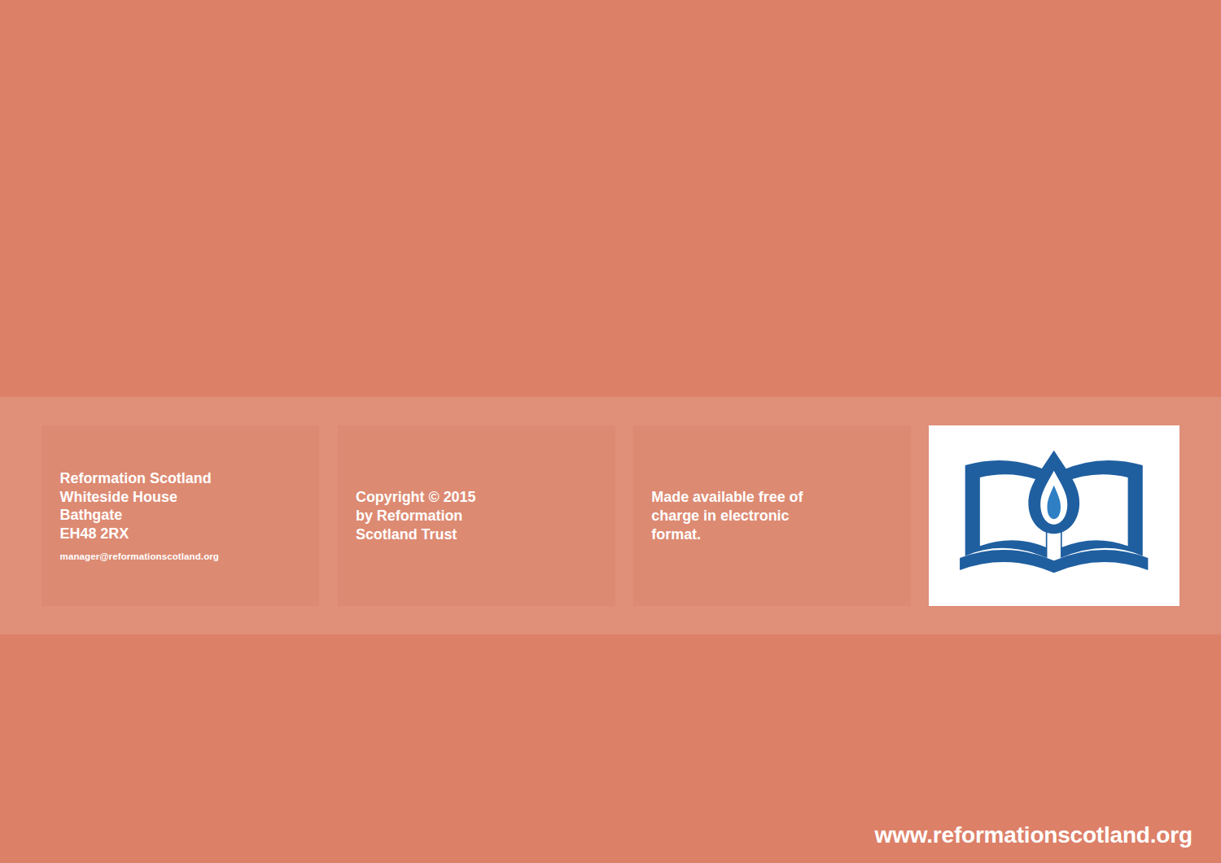Reformation Scotland
Whiteside House
Bathgate
EH48 2RX
manager@reformationscotland.org
Copyright © 2015
by Reformation
Scotland Trust
Made available free of
charge in electronic
format.
www.reformationscotland.org